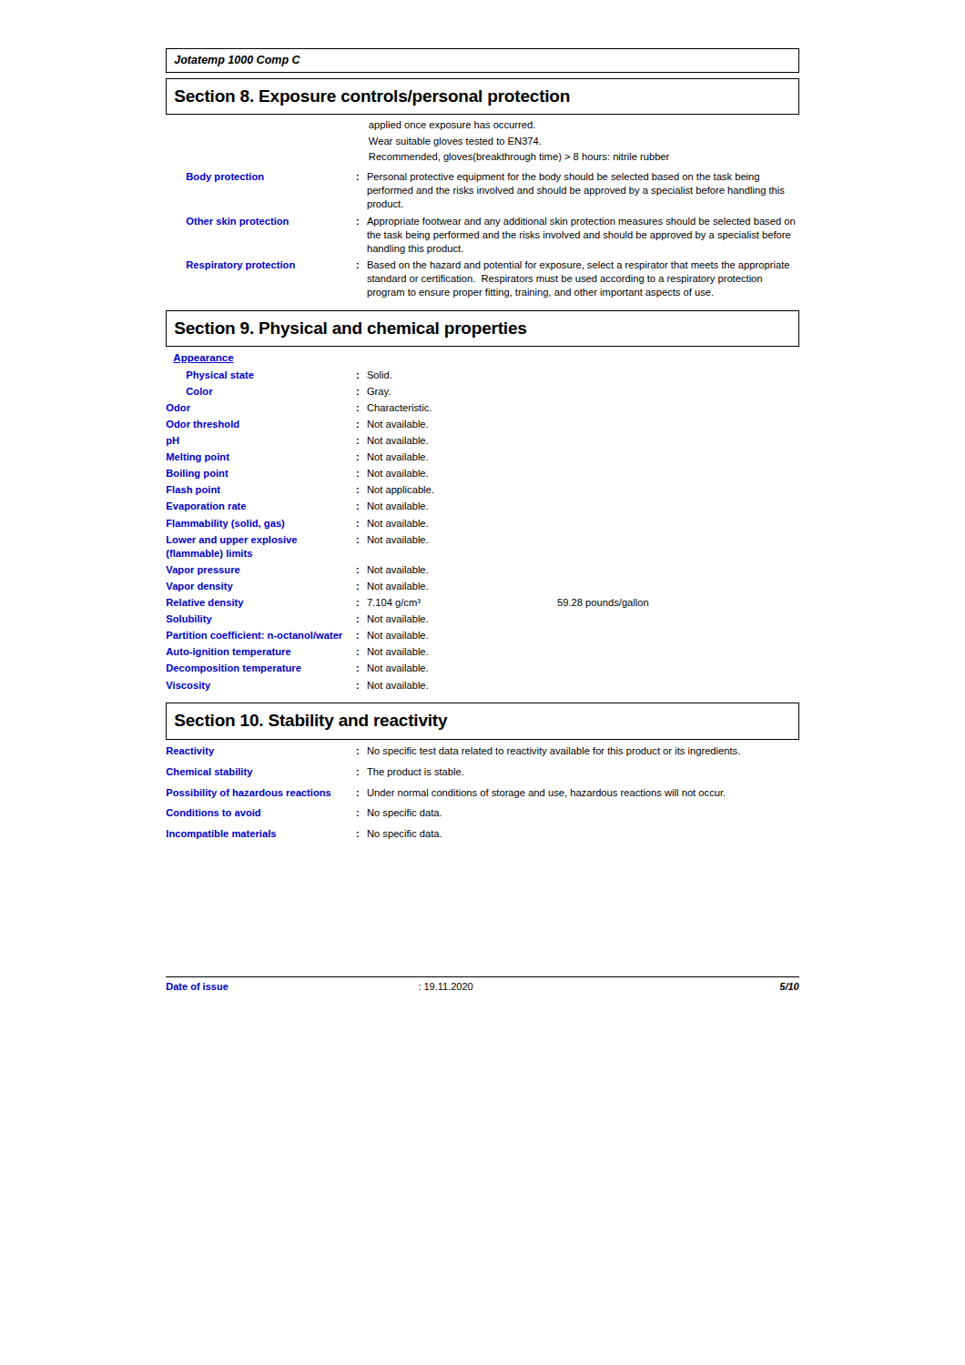Jotatemp 1000 Comp C
Section 8. Exposure controls/personal protection
applied once exposure has occurred.
Wear suitable gloves tested to EN374.
Recommended, gloves(breakthrough time) > 8 hours: nitrile rubber
| Body protection | : | Personal protective equipment for the body should be selected based on the task being performed and the risks involved and should be approved by a specialist before handling this product. |
| Other skin protection | : | Appropriate footwear and any additional skin protection measures should be selected based on the task being performed and the risks involved and should be approved by a specialist before handling this product. |
| Respiratory protection | : | Based on the hazard and potential for exposure, select a respirator that meets the appropriate standard or certification. Respirators must be used according to a respiratory protection program to ensure proper fitting, training, and other important aspects of use. |
Section 9. Physical and chemical properties
Appearance
| Physical state | : | Solid. |
| Color | : | Gray. |
| Odor | : | Characteristic. |
| Odor threshold | : | Not available. |
| pH | : | Not available. |
| Melting point | : | Not available. |
| Boiling point | : | Not available. |
| Flash point | : | Not applicable. |
| Evaporation rate | : | Not available. |
| Flammability (solid, gas) | : | Not available. |
| Lower and upper explosive (flammable) limits | : | Not available. |
| Vapor pressure | : | Not available. |
| Vapor density | : | Not available. |
| Relative density | : | 7.104 g/cm³ 59.28 pounds/gallon |
| Solubility | : | Not available. |
| Partition coefficient: n-octanol/water | : | Not available. |
| Auto-ignition temperature | : | Not available. |
| Decomposition temperature | : | Not available. |
| Viscosity | : | Not available. |
Section 10. Stability and reactivity
| Reactivity | : | No specific test data related to reactivity available for this product or its ingredients. |
| Chemical stability | : | The product is stable. |
| Possibility of hazardous reactions | : | Under normal conditions of storage and use, hazardous reactions will not occur. |
| Conditions to avoid | : | No specific data. |
| Incompatible materials | : | No specific data. |
Date of issue : 19.11.2020 5/10